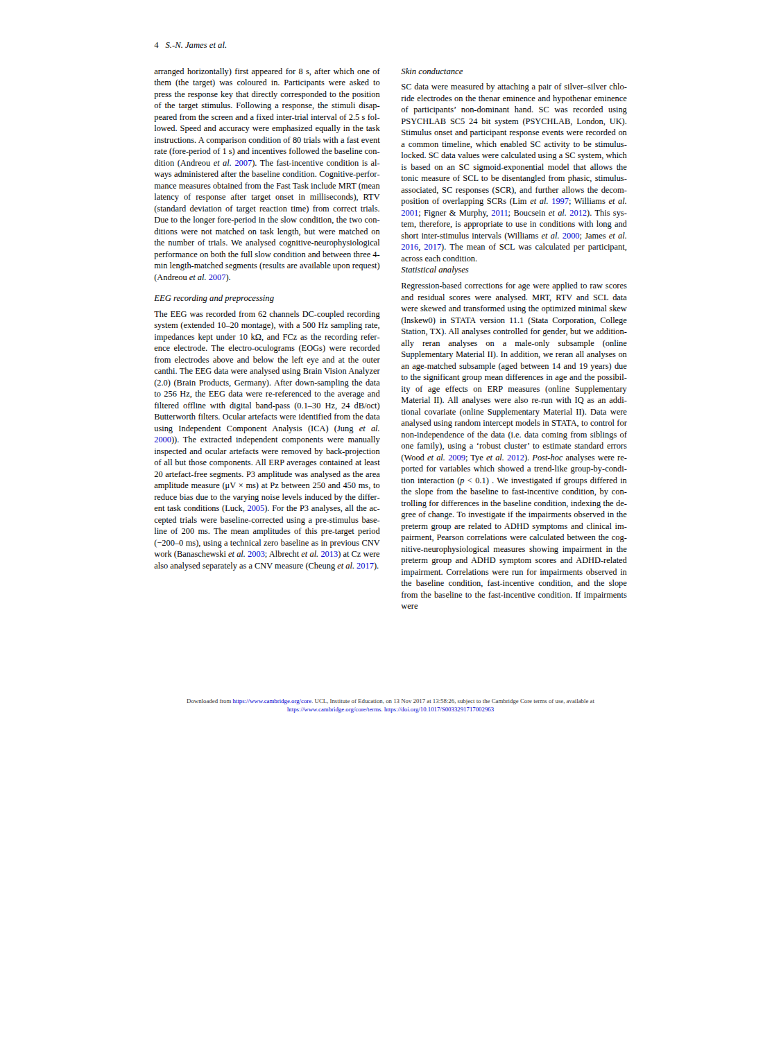4 S.-N. James et al.
arranged horizontally) first appeared for 8 s, after which one of them (the target) was coloured in. Participants were asked to press the response key that directly corresponded to the position of the target stimulus. Following a response, the stimuli disappeared from the screen and a fixed inter-trial interval of 2.5 s followed. Speed and accuracy were emphasized equally in the task instructions. A comparison condition of 80 trials with a fast event rate (fore-period of 1 s) and incentives followed the baseline condition (Andreou et al. 2007). The fast-incentive condition is always administered after the baseline condition. Cognitive-performance measures obtained from the Fast Task include MRT (mean latency of response after target onset in milliseconds), RTV (standard deviation of target reaction time) from correct trials. Due to the longer fore-period in the slow condition, the two conditions were not matched on task length, but were matched on the number of trials. We analysed cognitive-neurophysiological performance on both the full slow condition and between three 4-min length-matched segments (results are available upon request) (Andreou et al. 2007).
EEG recording and preprocessing
The EEG was recorded from 62 channels DC-coupled recording system (extended 10–20 montage), with a 500 Hz sampling rate, impedances kept under 10 kΩ, and FCz as the recording reference electrode. The electro-oculograms (EOGs) were recorded from electrodes above and below the left eye and at the outer canthi. The EEG data were analysed using Brain Vision Analyzer (2.0) (Brain Products, Germany). After down-sampling the data to 256 Hz, the EEG data were re-referenced to the average and filtered offline with digital band-pass (0.1–30 Hz, 24 dB/oct) Butterworth filters. Ocular artefacts were identified from the data using Independent Component Analysis (ICA) (Jung et al. 2000)). The extracted independent components were manually inspected and ocular artefacts were removed by back-projection of all but those components. All ERP averages contained at least 20 artefact-free segments. P3 amplitude was analysed as the area amplitude measure (μV × ms) at Pz between 250 and 450 ms, to reduce bias due to the varying noise levels induced by the different task conditions (Luck, 2005). For the P3 analyses, all the accepted trials were baseline-corrected using a pre-stimulus baseline of 200 ms. The mean amplitudes of this pre-target period (−200–0 ms), using a technical zero baseline as in previous CNV work (Banaschewski et al. 2003; Albrecht et al. 2013) at Cz were also analysed separately as a CNV measure (Cheung et al. 2017).
Skin conductance
SC data were measured by attaching a pair of silver–silver chloride electrodes on the thenar eminence and hypothenar eminence of participants’ non-dominant hand. SC was recorded using PSYCHLAB SC5 24 bit system (PSYCHLAB, London, UK). Stimulus onset and participant response events were recorded on a common timeline, which enabled SC activity to be stimulus-locked. SC data values were calculated using a SC system, which is based on an SC sigmoid-exponential model that allows the tonic measure of SCL to be disentangled from phasic, stimulus-associated, SC responses (SCR), and further allows the decomposition of overlapping SCRs (Lim et al. 1997; Williams et al. 2001; Figner & Murphy, 2011; Boucsein et al. 2012). This system, therefore, is appropriate to use in conditions with long and short inter-stimulus intervals (Williams et al. 2000; James et al. 2016, 2017). The mean of SCL was calculated per participant, across each condition.
Statistical analyses
Regression-based corrections for age were applied to raw scores and residual scores were analysed. MRT, RTV and SCL data were skewed and transformed using the optimized minimal skew (lnskew0) in STATA version 11.1 (Stata Corporation, College Station, TX). All analyses controlled for gender, but we additionally reran analyses on a male-only subsample (online Supplementary Material II). In addition, we reran all analyses on an age-matched subsample (aged between 14 and 19 years) due to the significant group mean differences in age and the possibility of age effects on ERP measures (online Supplementary Material II). All analyses were also re-run with IQ as an additional covariate (online Supplementary Material II). Data were analysed using random intercept models in STATA, to control for non-independence of the data (i.e. data coming from siblings of one family), using a ‘robust cluster’ to estimate standard errors (Wood et al. 2009; Tye et al. 2012). Post-hoc analyses were reported for variables which showed a trend-like group-by-condition interaction (p < 0.1) . We investigated if groups differed in the slope from the baseline to fast-incentive condition, by controlling for differences in the baseline condition, indexing the degree of change. To investigate if the impairments observed in the preterm group are related to ADHD symptoms and clinical impairment, Pearson correlations were calculated between the cognitive-neurophysiological measures showing impairment in the preterm group and ADHD symptom scores and ADHD-related impairment. Correlations were run for impairments observed in the baseline condition, fast-incentive condition, and the slope from the baseline to the fast-incentive condition. If impairments were
Downloaded from https://www.cambridge.org/core. UCL, Institute of Education, on 13 Nov 2017 at 13:58:26, subject to the Cambridge Core terms of use, available at
https://www.cambridge.org/core/terms. https://doi.org/10.1017/S0033291717002963